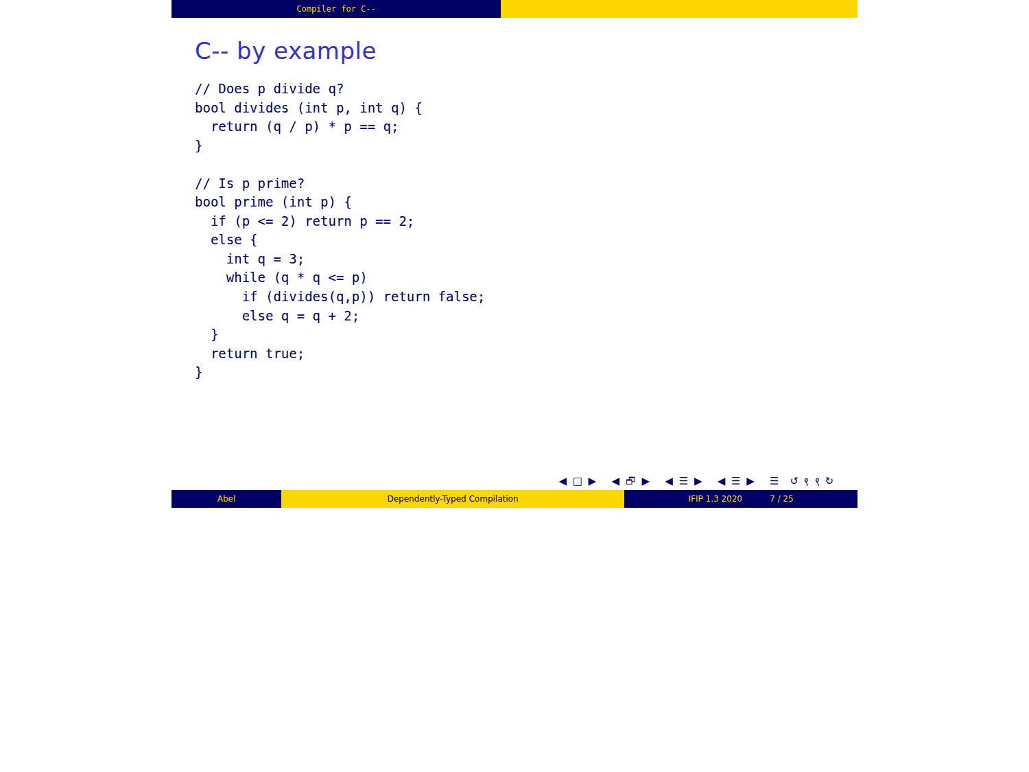Compiler for C--
C-- by example
// Does p divide q?
bool divides (int p, int q) {
  return (q / p) * p == q;
}

// Is p prime?
bool prime (int p) {
  if (p <= 2) return p == 2;
  else {
    int q = 3;
    while (q * q <= p)
      if (divides(q,p)) return false;
      else q = q + 2;
  }
  return true;
}
◀ □ ▶ ◀ 🗗 ▶ ◀ ☰ ▶ ◀ ☰ ▶ ☰ ↺ ९ ९ ↻
Abel
Dependently-Typed Compilation
IFIP 1.3 20207 / 25